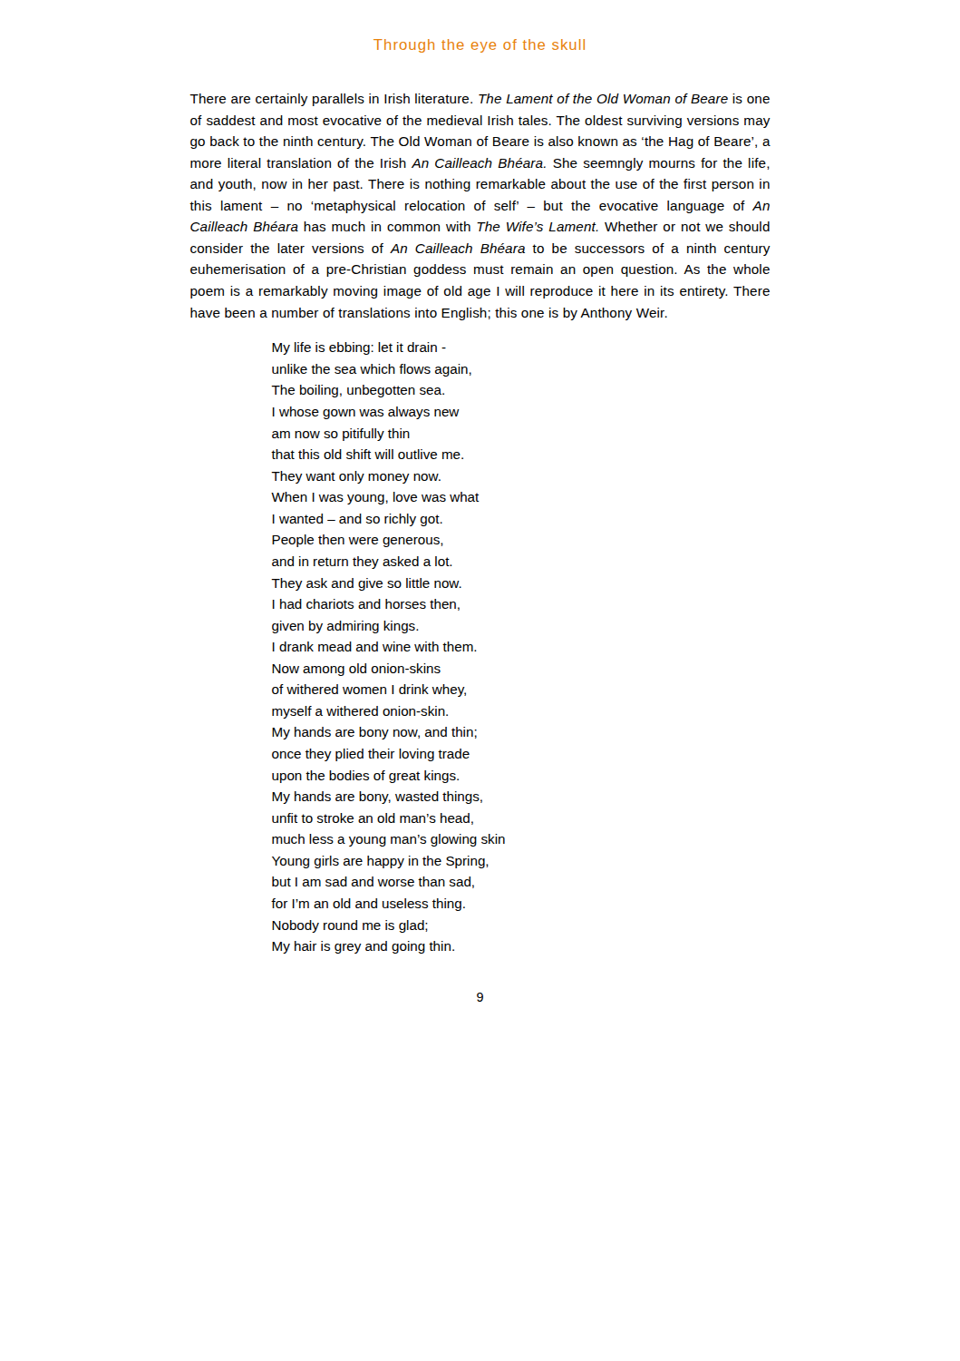Through the eye of the skull
There are certainly parallels in Irish literature. The Lament of the Old Woman of Beare is one of saddest and most evocative of the medieval Irish tales. The oldest surviving versions may go back to the ninth century. The Old Woman of Beare is also known as ‘the Hag of Beare’, a more literal translation of the Irish An Cailleach Bhéara. She seemngly mourns for the life, and youth, now in her past. There is nothing remarkable about the use of the first person in this lament – no ‘metaphysical relocation of self’ – but the evocative language of An Cailleach Bhéara has much in common with The Wife’s Lament. Whether or not we should consider the later versions of An Cailleach Bhéara to be successors of a ninth century euhemerisation of a pre-Christian goddess must remain an open question. As the whole poem is a remarkably moving image of old age I will reproduce it here in its entirety. There have been a number of translations into English; this one is by Anthony Weir.
My life is ebbing: let it drain -
unlike the sea which flows again,
The boiling, unbegotten sea.
I whose gown was always new
am now so pitifully thin
that this old shift will outlive me.
They want only money now.
When I was young, love was what
I wanted – and so richly got.
People then were generous,
and in return they asked a lot.
They ask and give so little now.
I had chariots and horses then,
given by admiring kings.
I drank mead and wine with them.
Now among old onion-skins
of withered women I drink whey,
myself a withered onion-skin.
My hands are bony now, and thin;
once they plied their loving trade
upon the bodies of great kings.
My hands are bony, wasted things,
unfit to stroke an old man’s head,
much less a young man’s glowing skin
Young girls are happy in the Spring,
but I am sad and worse than sad,
for I’m an old and useless thing.
Nobody round me is glad;
My hair is grey and going thin.
9